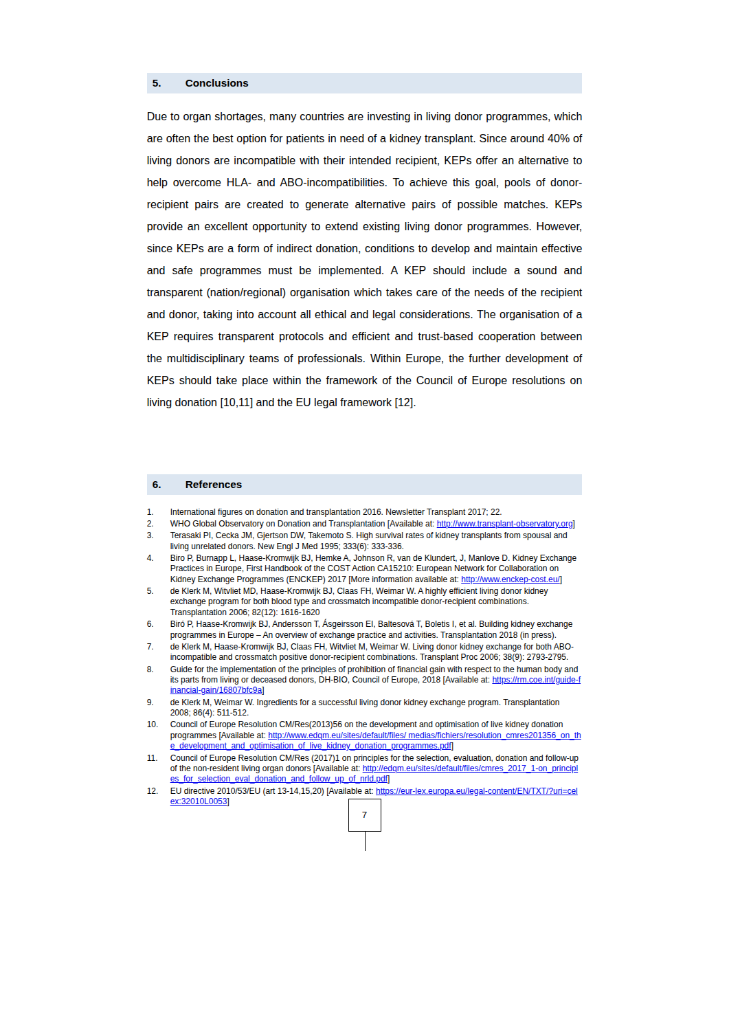5. Conclusions
Due to organ shortages, many countries are investing in living donor programmes, which are often the best option for patients in need of a kidney transplant. Since around 40% of living donors are incompatible with their intended recipient, KEPs offer an alternative to help overcome HLA- and ABO-incompatibilities. To achieve this goal, pools of donor-recipient pairs are created to generate alternative pairs of possible matches. KEPs provide an excellent opportunity to extend existing living donor programmes. However, since KEPs are a form of indirect donation, conditions to develop and maintain effective and safe programmes must be implemented. A KEP should include a sound and transparent (nation/regional) organisation which takes care of the needs of the recipient and donor, taking into account all ethical and legal considerations. The organisation of a KEP requires transparent protocols and efficient and trust-based cooperation between the multidisciplinary teams of professionals. Within Europe, the further development of KEPs should take place within the framework of the Council of Europe resolutions on living donation [10,11] and the EU legal framework [12].
6. References
1. International figures on donation and transplantation 2016. Newsletter Transplant 2017; 22.
2. WHO Global Observatory on Donation and Transplantation [Available at: http://www.transplant-observatory.org]
3. Terasaki PI, Cecka JM, Gjertson DW, Takemoto S. High survival rates of kidney transplants from spousal and living unrelated donors. New Engl J Med 1995; 333(6): 333-336.
4. Biro P, Burnapp L, Haase-Kromwijk BJ, Hemke A, Johnson R, van de Klundert, J, Manlove D. Kidney Exchange Practices in Europe, First Handbook of the COST Action CA15210: European Network for Collaboration on Kidney Exchange Programmes (ENCKEP) 2017 [More information available at: http://www.enckep-cost.eu/]
5. de Klerk M, Witvliet MD, Haase-Kromwijk BJ, Claas FH, Weimar W. A highly efficient living donor kidney exchange program for both blood type and crossmatch incompatible donor-recipient combinations. Transplantation 2006; 82(12): 1616-1620
6. Biró P, Haase-Kromwijk BJ, Andersson T, Ásgeirsson EI, Baltesová T, Boletis I, et al. Building kidney exchange programmes in Europe – An overview of exchange practice and activities. Transplantation 2018 (in press).
7. de Klerk M, Haase-Kromwijk BJ, Claas FH, Witvliet M, Weimar W. Living donor kidney exchange for both ABO-incompatible and crossmatch positive donor-recipient combinations. Transplant Proc 2006; 38(9): 2793-2795.
8. Guide for the implementation of the principles of prohibition of financial gain with respect to the human body and its parts from living or deceased donors, DH-BIO, Council of Europe, 2018 [Available at: https://rm.coe.int/guide-financial-gain/16807bfc9a]
9. de Klerk M, Weimar W. Ingredients for a successful living donor kidney exchange program. Transplantation 2008; 86(4): 511-512.
10. Council of Europe Resolution CM/Res(2013)56 on the development and optimisation of live kidney donation programmes [Available at: http://www.edqm.eu/sites/default/files/ medias/fichiers/resolution_cmres201356_on_the_development_and_optimisation_of_live_kidney_donation_programmes.pdf]
11. Council of Europe Resolution CM/Res (2017)1 on principles for the selection, evaluation, donation and follow-up of the non-resident living organ donors [Available at: http://edqm.eu/sites/default/files/cmres_2017_1-on_principles_for_selection_eval_donation_and_follow_up_of_nrld.pdf]
12. EU directive 2010/53/EU (art 13-14,15,20) [Available at: https://eur-lex.europa.eu/legal-content/EN/TXT/?uri=celex:32010L0053]
7